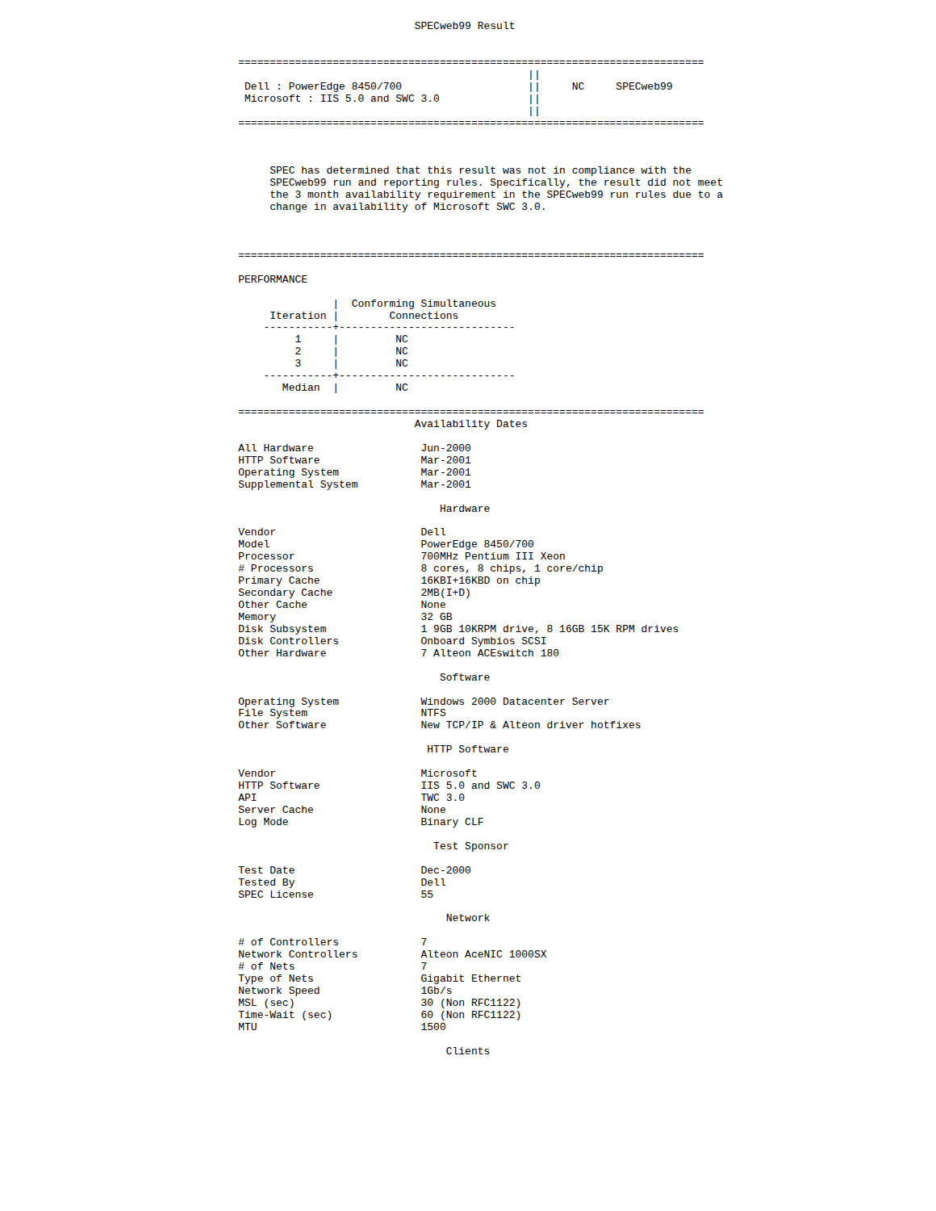SPECweb99 Result


    ==========================================================================
                                                  ||
     Dell : PowerEdge 8450/700                    ||     NC     SPECweb99
     Microsoft : IIS 5.0 and SWC 3.0              ||
                                                  ||
    ==========================================================================



         SPEC has determined that this result was not in compliance with the
         SPECweb99 run and reporting rules. Specifically, the result did not meet
         the 3 month availability requirement in the SPECweb99 run rules due to a
         change in availability of Microsoft SWC 3.0.



    ==========================================================================

    PERFORMANCE

                   |  Conforming Simultaneous
         Iteration |        Connections
        -----------+----------------------------
             1     |         NC
             2     |         NC
             3     |         NC
        -----------+----------------------------
           Median  |         NC

    ==========================================================================
                                Availability Dates

    All Hardware                 Jun-2000
    HTTP Software                Mar-2001
    Operating System             Mar-2001
    Supplemental System          Mar-2001

                                    Hardware

    Vendor                       Dell
    Model                        PowerEdge 8450/700
    Processor                    700MHz Pentium III Xeon
    # Processors                 8 cores, 8 chips, 1 core/chip
    Primary Cache                16KBI+16KBD on chip
    Secondary Cache              2MB(I+D)
    Other Cache                  None
    Memory                       32 GB
    Disk Subsystem               1 9GB 10KRPM drive, 8 16GB 15K RPM drives
    Disk Controllers             Onboard Symbios SCSI
    Other Hardware               7 Alteon ACEswitch 180

                                    Software

    Operating System             Windows 2000 Datacenter Server
    File System                  NTFS
    Other Software               New TCP/IP & Alteon driver hotfixes

                                  HTTP Software

    Vendor                       Microsoft
    HTTP Software                IIS 5.0 and SWC 3.0
    API                          TWC 3.0
    Server Cache                 None
    Log Mode                     Binary CLF

                                   Test Sponsor

    Test Date                    Dec-2000
    Tested By                    Dell
    SPEC License                 55

                                     Network

    # of Controllers             7
    Network Controllers          Alteon AceNIC 1000SX
    # of Nets                    7
    Type of Nets                 Gigabit Ethernet
    Network Speed                1Gb/s
    MSL (sec)                    30 (Non RFC1122)
    Time-Wait (sec)              60 (Non RFC1122)
    MTU                          1500

                                     Clients